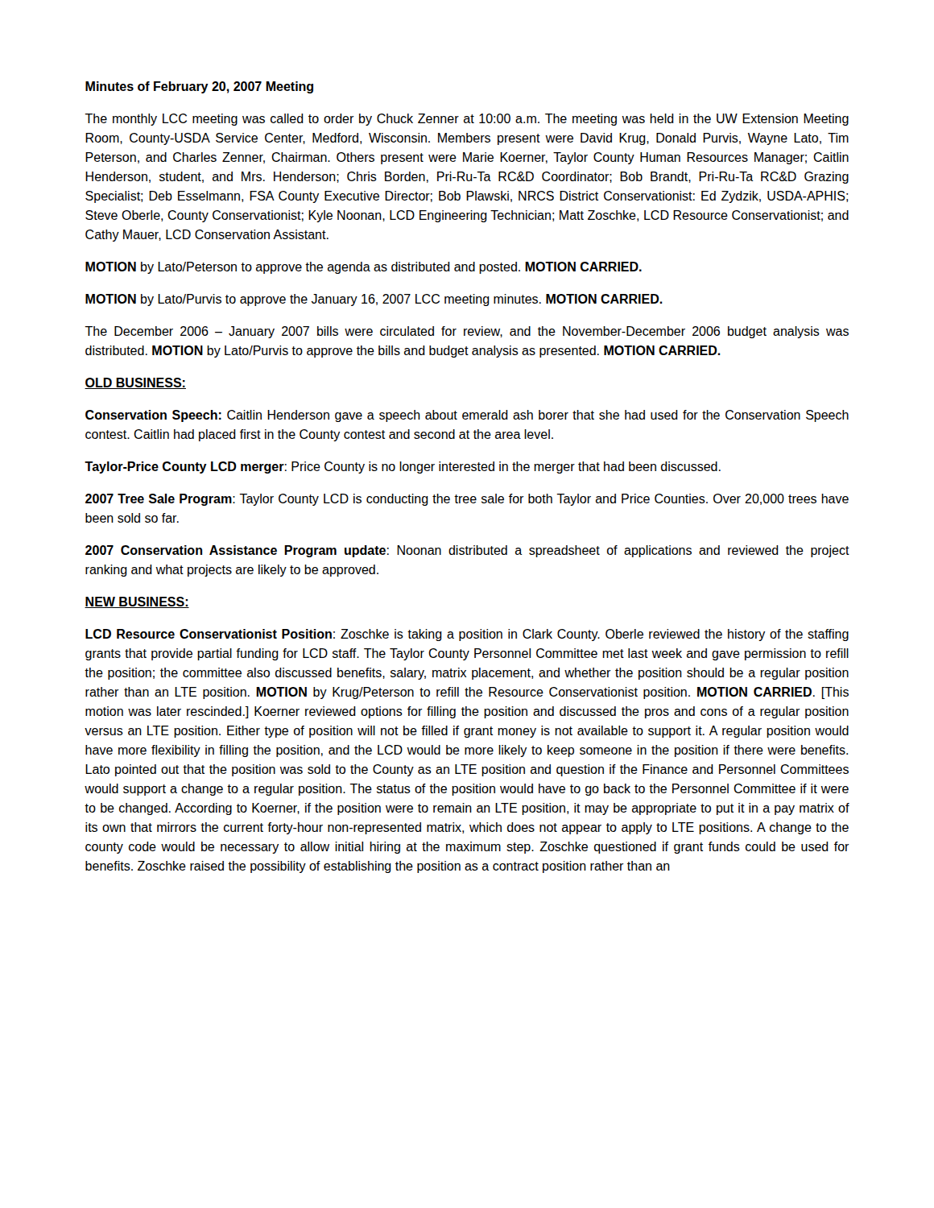Minutes of February 20, 2007 Meeting
The monthly LCC meeting was called to order by Chuck Zenner at 10:00 a.m. The meeting was held in the UW Extension Meeting Room, County-USDA Service Center, Medford, Wisconsin. Members present were David Krug, Donald Purvis, Wayne Lato, Tim Peterson, and Charles Zenner, Chairman. Others present were Marie Koerner, Taylor County Human Resources Manager; Caitlin Henderson, student, and Mrs. Henderson; Chris Borden, Pri-Ru-Ta RC&D Coordinator; Bob Brandt, Pri-Ru-Ta RC&D Grazing Specialist; Deb Esselmann, FSA County Executive Director; Bob Plawski, NRCS District Conservationist: Ed Zydzik, USDA-APHIS; Steve Oberle, County Conservationist; Kyle Noonan, LCD Engineering Technician; Matt Zoschke, LCD Resource Conservationist; and Cathy Mauer, LCD Conservation Assistant.
MOTION by Lato/Peterson to approve the agenda as distributed and posted. MOTION CARRIED.
MOTION by Lato/Purvis to approve the January 16, 2007 LCC meeting minutes. MOTION CARRIED.
The December 2006 – January 2007 bills were circulated for review, and the November-December 2006 budget analysis was distributed. MOTION by Lato/Purvis to approve the bills and budget analysis as presented. MOTION CARRIED.
OLD BUSINESS:
Conservation Speech: Caitlin Henderson gave a speech about emerald ash borer that she had used for the Conservation Speech contest. Caitlin had placed first in the County contest and second at the area level.
Taylor-Price County LCD merger: Price County is no longer interested in the merger that had been discussed.
2007 Tree Sale Program: Taylor County LCD is conducting the tree sale for both Taylor and Price Counties. Over 20,000 trees have been sold so far.
2007 Conservation Assistance Program update: Noonan distributed a spreadsheet of applications and reviewed the project ranking and what projects are likely to be approved.
NEW BUSINESS:
LCD Resource Conservationist Position: Zoschke is taking a position in Clark County. Oberle reviewed the history of the staffing grants that provide partial funding for LCD staff. The Taylor County Personnel Committee met last week and gave permission to refill the position; the committee also discussed benefits, salary, matrix placement, and whether the position should be a regular position rather than an LTE position. MOTION by Krug/Peterson to refill the Resource Conservationist position. MOTION CARRIED. [This motion was later rescinded.] Koerner reviewed options for filling the position and discussed the pros and cons of a regular position versus an LTE position. Either type of position will not be filled if grant money is not available to support it. A regular position would have more flexibility in filling the position, and the LCD would be more likely to keep someone in the position if there were benefits. Lato pointed out that the position was sold to the County as an LTE position and question if the Finance and Personnel Committees would support a change to a regular position. The status of the position would have to go back to the Personnel Committee if it were to be changed. According to Koerner, if the position were to remain an LTE position, it may be appropriate to put it in a pay matrix of its own that mirrors the current forty-hour non-represented matrix, which does not appear to apply to LTE positions. A change to the county code would be necessary to allow initial hiring at the maximum step. Zoschke questioned if grant funds could be used for benefits. Zoschke raised the possibility of establishing the position as a contract position rather than an